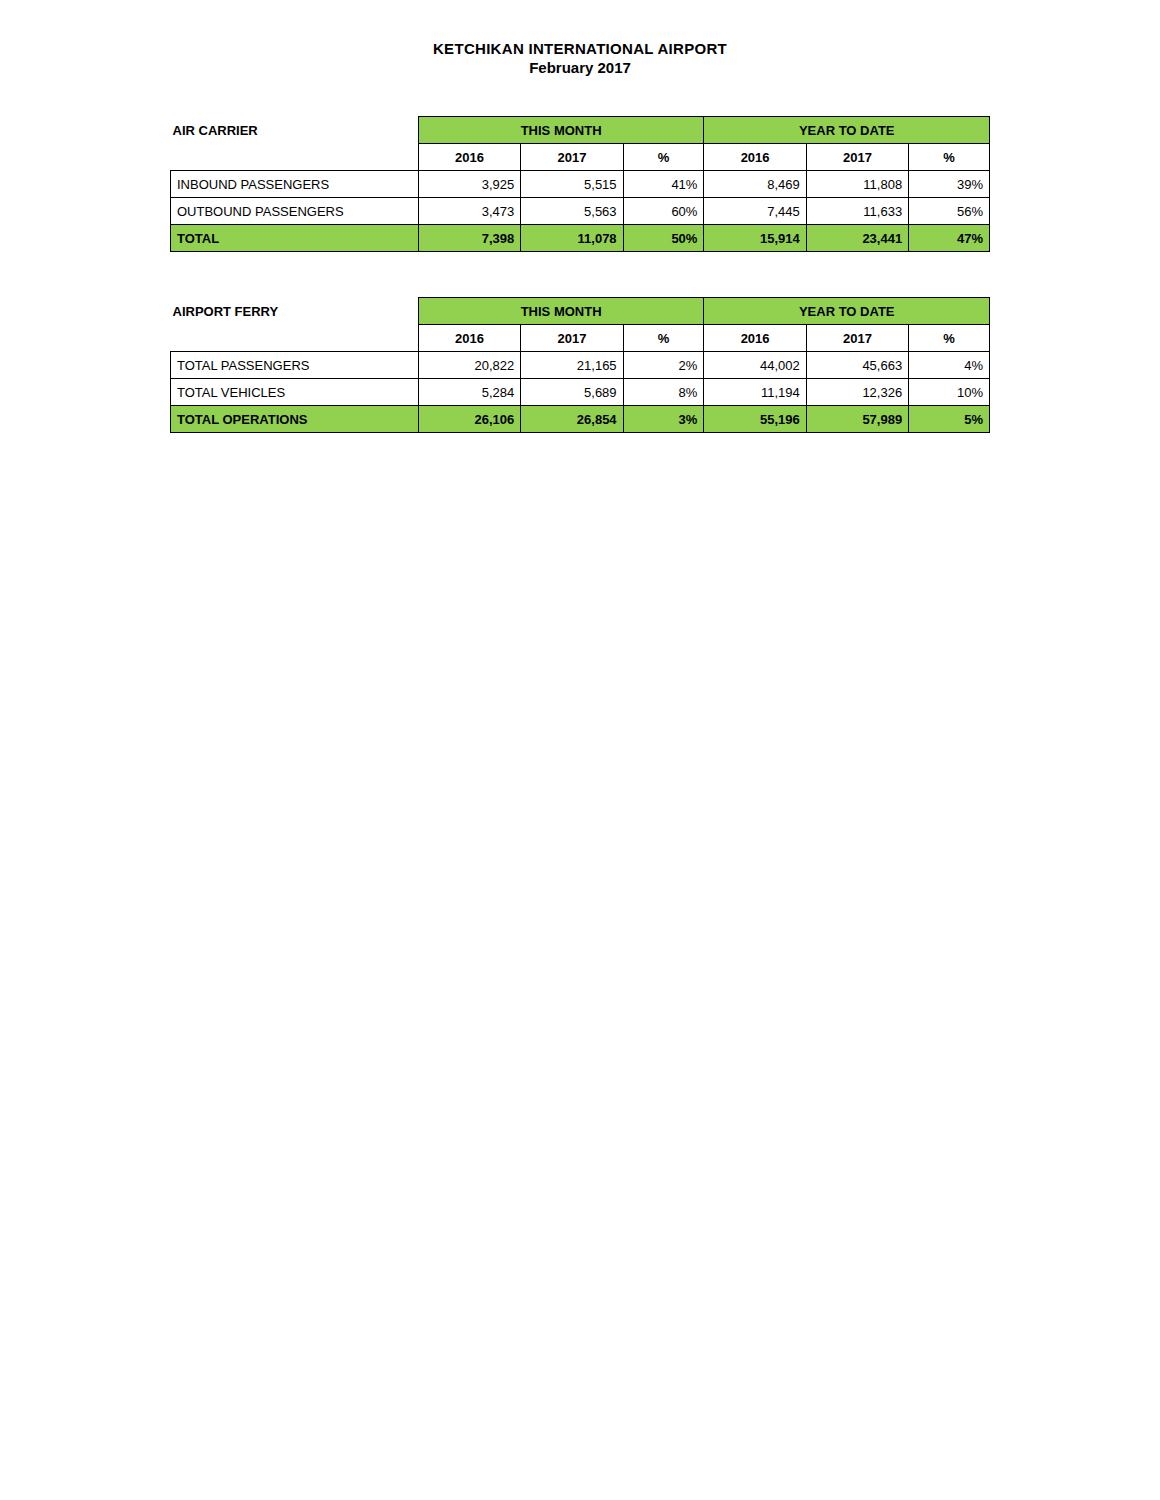KETCHIKAN INTERNATIONAL AIRPORT
February 2017
| AIR CARRIER | THIS MONTH | YEAR TO DATE |
| | 2016 | 2017 | % | 2016 | 2017 | % |
| INBOUND PASSENGERS | 3,925 | 5,515 | 41% | 8,469 | 11,808 | 39% |
| OUTBOUND PASSENGERS | 3,473 | 5,563 | 60% | 7,445 | 11,633 | 56% |
| TOTAL | 7,398 | 11,078 | 50% | 15,914 | 23,441 | 47% |
| AIRPORT FERRY | THIS MONTH | YEAR TO DATE |
| | 2016 | 2017 | % | 2016 | 2017 | % |
| TOTAL PASSENGERS | 20,822 | 21,165 | 2% | 44,002 | 45,663 | 4% |
| TOTAL VEHICLES | 5,284 | 5,689 | 8% | 11,194 | 12,326 | 10% |
| TOTAL OPERATIONS | 26,106 | 26,854 | 3% | 55,196 | 57,989 | 5% |